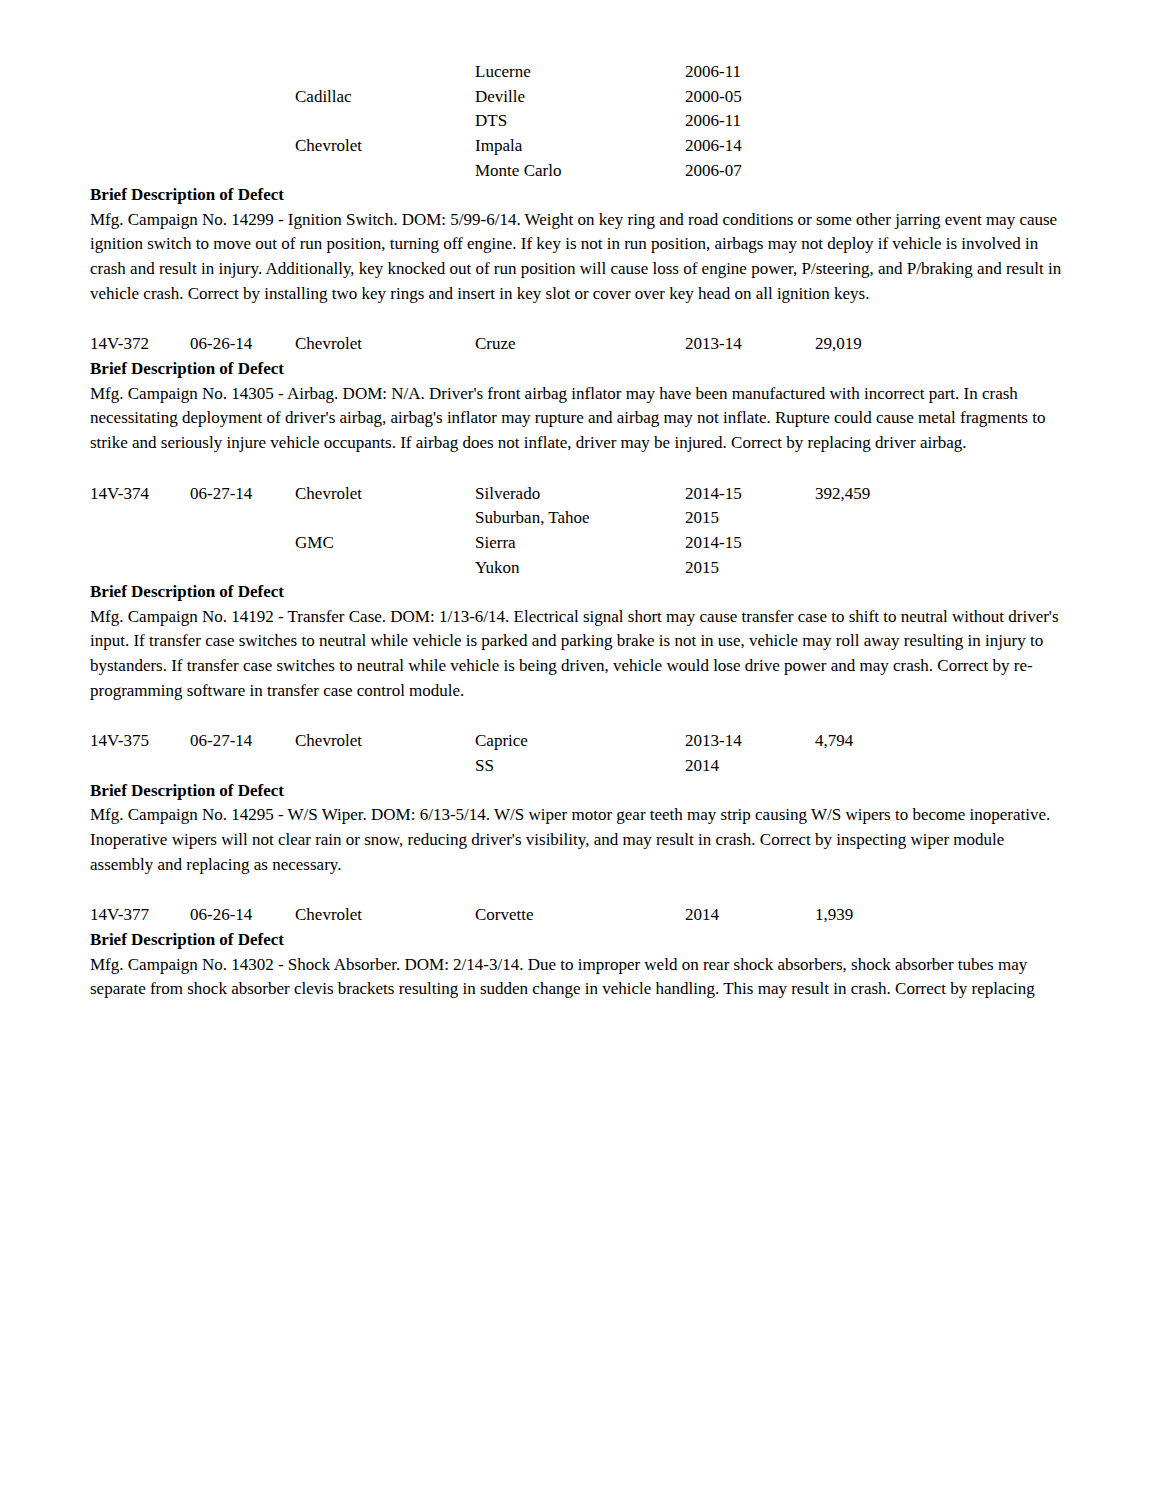| | | | Lucerne | 2006-11 | |
| | | Cadillac | Deville | 2000-05 | |
| | | | DTS | 2006-11 | |
| | | Chevrolet | Impala | 2006-14 | |
| | | | Monte Carlo | 2006-07 | |
Brief Description of Defect
Mfg. Campaign No. 14299 - Ignition Switch. DOM: 5/99-6/14. Weight on key ring and road conditions or some other jarring event may cause ignition switch to move out of run position, turning off engine. If key is not in run position, airbags may not deploy if vehicle is involved in crash and result in injury. Additionally, key knocked out of run position will cause loss of engine power, P/steering, and P/braking and result in vehicle crash. Correct by installing two key rings and insert in key slot or cover over key head on all ignition keys.
| 14V-372 | 06-26-14 | Chevrolet | Cruze | 2013-14 | 29,019 |
Brief Description of Defect
Mfg. Campaign No. 14305 - Airbag. DOM: N/A. Driver's front airbag inflator may have been manufactured with incorrect part. In crash necessitating deployment of driver's airbag, airbag's inflator may rupture and airbag may not inflate. Rupture could cause metal fragments to strike and seriously injure vehicle occupants. If airbag does not inflate, driver may be injured. Correct by replacing driver airbag.
| 14V-374 | 06-27-14 | Chevrolet | Silverado | 2014-15 | 392,459 |
| | | | Suburban, Tahoe | 2015 | |
| | | GMC | Sierra | 2014-15 | |
| | | | Yukon | 2015 | |
Brief Description of Defect
Mfg. Campaign No. 14192 - Transfer Case. DOM: 1/13-6/14. Electrical signal short may cause transfer case to shift to neutral without driver's input. If transfer case switches to neutral while vehicle is parked and parking brake is not in use, vehicle may roll away resulting in injury to bystanders. If transfer case switches to neutral while vehicle is being driven, vehicle would lose drive power and may crash. Correct by re-programming software in transfer case control module.
| 14V-375 | 06-27-14 | Chevrolet | Caprice | 2013-14 | 4,794 |
| | | | SS | 2014 | |
Brief Description of Defect
Mfg. Campaign No. 14295 - W/S Wiper. DOM: 6/13-5/14. W/S wiper motor gear teeth may strip causing W/S wipers to become inoperative. Inoperative wipers will not clear rain or snow, reducing driver's visibility, and may result in crash. Correct by inspecting wiper module assembly and replacing as necessary.
| 14V-377 | 06-26-14 | Chevrolet | Corvette | 2014 | 1,939 |
Brief Description of Defect
Mfg. Campaign No. 14302 - Shock Absorber. DOM: 2/14-3/14. Due to improper weld on rear shock absorbers, shock absorber tubes may separate from shock absorber clevis brackets resulting in sudden change in vehicle handling. This may result in crash. Correct by replacing